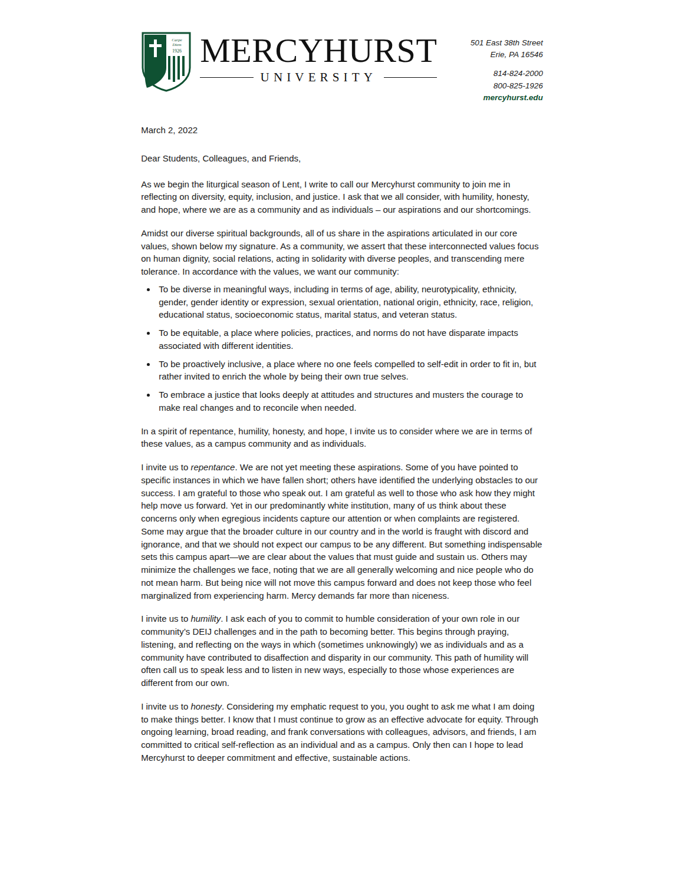Carpe Diem 1926
MERCYHURST
UNIVERSITY
501 East 38th Street
Erie, PA 16546
814-824-2000
800-825-1926
mercyhurst.edu
March 2, 2022
Dear Students, Colleagues, and Friends,
As we begin the liturgical season of Lent, I write to call our Mercyhurst community to join me in reflecting on diversity, equity, inclusion, and justice. I ask that we all consider, with humility, honesty, and hope, where we are as a community and as individuals – our aspirations and our shortcomings.
Amidst our diverse spiritual backgrounds, all of us share in the aspirations articulated in our core values, shown below my signature. As a community, we assert that these interconnected values focus on human dignity, social relations, acting in solidarity with diverse peoples, and transcending mere tolerance. In accordance with the values, we want our community:
To be diverse in meaningful ways, including in terms of age, ability, neurotypicality, ethnicity, gender, gender identity or expression, sexual orientation, national origin, ethnicity, race, religion, educational status, socioeconomic status, marital status, and veteran status.
To be equitable, a place where policies, practices, and norms do not have disparate impacts associated with different identities.
To be proactively inclusive, a place where no one feels compelled to self-edit in order to fit in, but rather invited to enrich the whole by being their own true selves.
To embrace a justice that looks deeply at attitudes and structures and musters the courage to make real changes and to reconcile when needed.
In a spirit of repentance, humility, honesty, and hope, I invite us to consider where we are in terms of these values, as a campus community and as individuals.
I invite us to repentance. We are not yet meeting these aspirations. Some of you have pointed to specific instances in which we have fallen short; others have identified the underlying obstacles to our success. I am grateful to those who speak out. I am grateful as well to those who ask how they might help move us forward. Yet in our predominantly white institution, many of us think about these concerns only when egregious incidents capture our attention or when complaints are registered. Some may argue that the broader culture in our country and in the world is fraught with discord and ignorance, and that we should not expect our campus to be any different. But something indispensable sets this campus apart—we are clear about the values that must guide and sustain us. Others may minimize the challenges we face, noting that we are all generally welcoming and nice people who do not mean harm. But being nice will not move this campus forward and does not keep those who feel marginalized from experiencing harm. Mercy demands far more than niceness.
I invite us to humility. I ask each of you to commit to humble consideration of your own role in our community’s DEIJ challenges and in the path to becoming better. This begins through praying, listening, and reflecting on the ways in which (sometimes unknowingly) we as individuals and as a community have contributed to disaffection and disparity in our community. This path of humility will often call us to speak less and to listen in new ways, especially to those whose experiences are different from our own.
I invite us to honesty. Considering my emphatic request to you, you ought to ask me what I am doing to make things better. I know that I must continue to grow as an effective advocate for equity. Through ongoing learning, broad reading, and frank conversations with colleagues, advisors, and friends, I am committed to critical self-reflection as an individual and as a campus. Only then can I hope to lead Mercyhurst to deeper commitment and effective, sustainable actions.